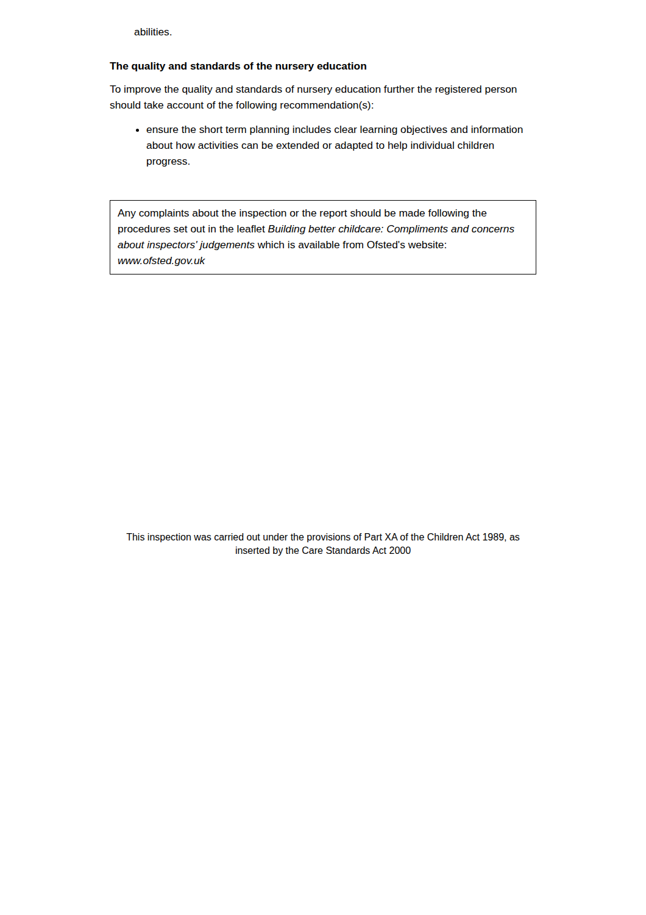abilities.
The quality and standards of the nursery education
To improve the quality and standards of nursery education further the registered person should take account of the following recommendation(s):
ensure the short term planning includes clear learning objectives and information about how activities can be extended or adapted to help individual children progress.
Any complaints about the inspection or the report should be made following the procedures set out in the leaflet Building better childcare: Compliments and concerns about inspectors' judgements which is available from Ofsted's website: www.ofsted.gov.uk
This inspection was carried out under the provisions of Part XA of the Children Act 1989, as inserted by the Care Standards Act 2000